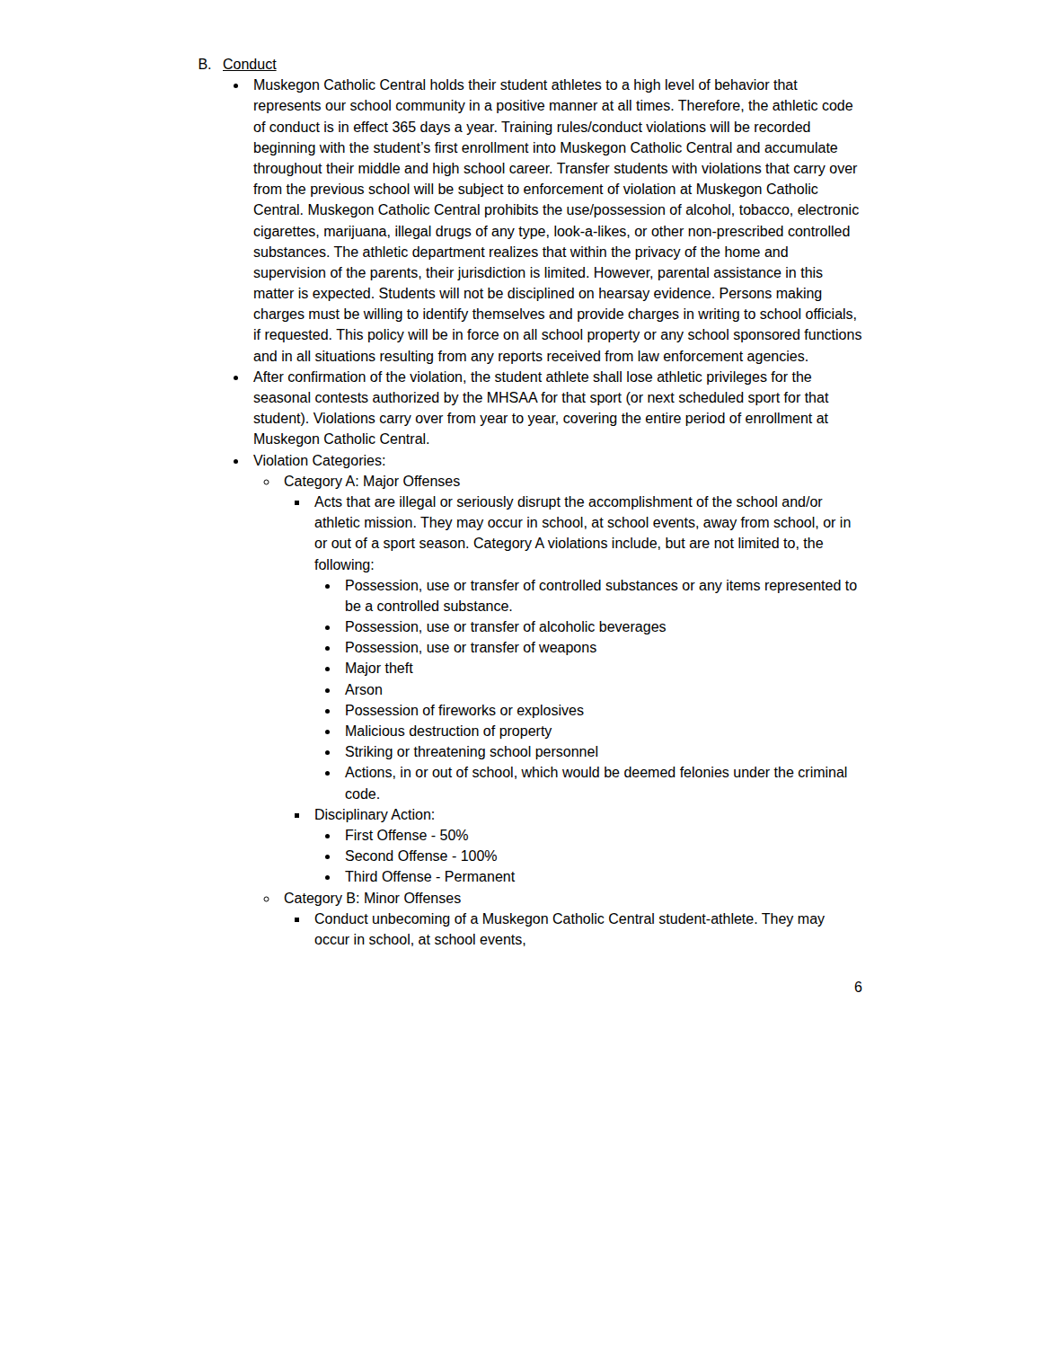Conduct
Muskegon Catholic Central holds their student athletes to a high level of behavior that represents our school community in a positive manner at all times. Therefore, the athletic code of conduct is in effect 365 days a year. Training rules/conduct violations will be recorded beginning with the student’s first enrollment into Muskegon Catholic Central and accumulate throughout their middle and high school career. Transfer students with violations that carry over from the previous school will be subject to enforcement of violation at Muskegon Catholic Central. Muskegon Catholic Central prohibits the use/possession of alcohol, tobacco, electronic cigarettes, marijuana, illegal drugs of any type, look-a-likes, or other non-prescribed controlled substances. The athletic department realizes that within the privacy of the home and supervision of the parents, their jurisdiction is limited. However, parental assistance in this matter is expected. Students will not be disciplined on hearsay evidence. Persons making charges must be willing to identify themselves and provide charges in writing to school officials, if requested. This policy will be in force on all school property or any school sponsored functions and in all situations resulting from any reports received from law enforcement agencies.
After confirmation of the violation, the student athlete shall lose athletic privileges for the seasonal contests authorized by the MHSAA for that sport (or next scheduled sport for that student). Violations carry over from year to year, covering the entire period of enrollment at Muskegon Catholic Central.
Violation Categories:
Category A: Major Offenses
Acts that are illegal or seriously disrupt the accomplishment of the school and/or athletic mission. They may occur in school, at school events, away from school, or in or out of a sport season. Category A violations include, but are not limited to, the following:
Possession, use or transfer of controlled substances or any items represented to be a controlled substance.
Possession, use or transfer of alcoholic beverages
Possession, use or transfer of weapons
Major theft
Arson
Possession of fireworks or explosives
Malicious destruction of property
Striking or threatening school personnel
Actions, in or out of school, which would be deemed felonies under the criminal code.
Disciplinary Action:
First Offense - 50%
Second Offense - 100%
Third Offense - Permanent
Category B: Minor Offenses
Conduct unbecoming of a Muskegon Catholic Central student-athlete. They may occur in school, at school events,
6